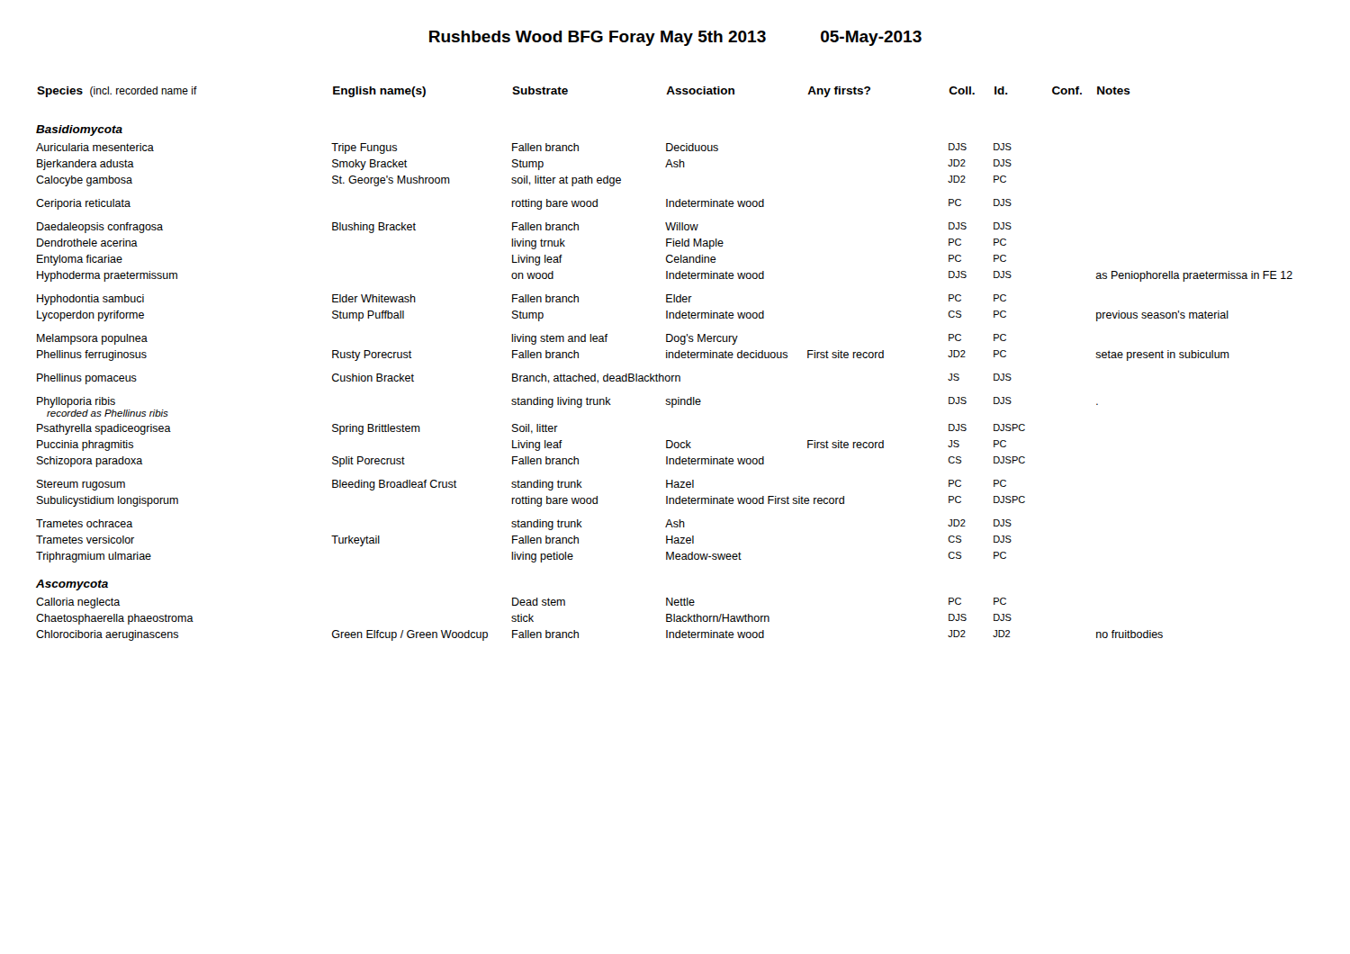Rushbeds Wood BFG Foray May 5th 201305-May-2013
| Species (incl. recorded name if | English name(s) | Substrate | Association | Any firsts? | Coll. | Id. | Conf . | Notes |
| --- | --- | --- | --- | --- | --- | --- | --- | --- |
| Basidiomycota |
| Auricularia mesenterica | Tripe Fungus | Fallen branch | Deciduous | | DJS | DJS | | |
| Bjerkandera adusta | Smoky Bracket | Stump | Ash | | JD2 | DJS | | |
| Calocybe gambosa | St. George's Mushroom | soil, litter at path edge | | JD2 | PC | | |
| Ceriporia reticulata | | rotting bare wood | Indeterminate wood | | PC | DJS | | |
| Daedaleopsis confragosa | Blushing Bracket | Fallen branch | Willow | | DJS | DJS | | |
| Dendrothele acerina | | living trnuk | Field Maple | | PC | PC | | |
| Entyloma ficariae | | Living leaf | Celandine | | PC | PC | | |
| Hyphoderma praetermissum | | on wood | Indeterminate wood | | DJS | DJS | | as Peniophorella praetermissa in FE 12 |
| Hyphodontia sambuci | Elder Whitewash | Fallen branch | Elder | | PC | PC | | |
| Lycoperdon pyriforme | Stump Puffball | Stump | Indeterminate wood | | CS | PC | | previous season's material |
| Melampsora populnea | | living stem and leaf | Dog's Mercury | | PC | PC | | |
| Phellinus ferruginosus | Rusty Porecrust | Fallen branch | indeterminate deciduous | First site record | JD2 | PC | | setae present in subiculum |
| Phellinus pomaceus | Cushion Bracket | Branch, attached, deadBlackthorn | | JS | DJS | | |
| Phylloporia ribis recorded as Phellinus ribis | | standing living trunk | spindle | | DJS | DJS | | . |
| Psathyrella spadiceogrisea | Spring Brittlestem | Soil, litter | | | DJS | DJSPC | | |
| Puccinia phragmitis | | Living leaf | Dock | First site record | JS | PC | | |
| Schizopora paradoxa | Split Porecrust | Fallen branch | Indeterminate wood | | CS | DJSPC | | |
| Stereum rugosum | Bleeding Broadleaf Crust | standing trunk | Hazel | | PC | PC | | |
| Subulicystidium longisporum | | rotting bare wood | Indeterminate wood First site record | PC | DJSPC | | |
| Trametes ochracea | | standing trunk | Ash | | JD2 | DJS | | |
| Trametes versicolor | Turkeytail | Fallen branch | Hazel | | CS | DJS | | |
| Triphragmium ulmariae | | living petiole | Meadow-sweet | | CS | PC | | |
| Ascomycota |
| Calloria neglecta | | Dead stem | Nettle | | PC | PC | | |
| Chaetosphaerella phaeostroma | | stick | Blackthorn/Hawthorn | | DJS | DJS | | |
| Chlorociboria aeruginascens | Green Elfcup / Green Woodcup | Fallen branch | Indeterminate wood | | JD2 | JD2 | | no fruitbodies |